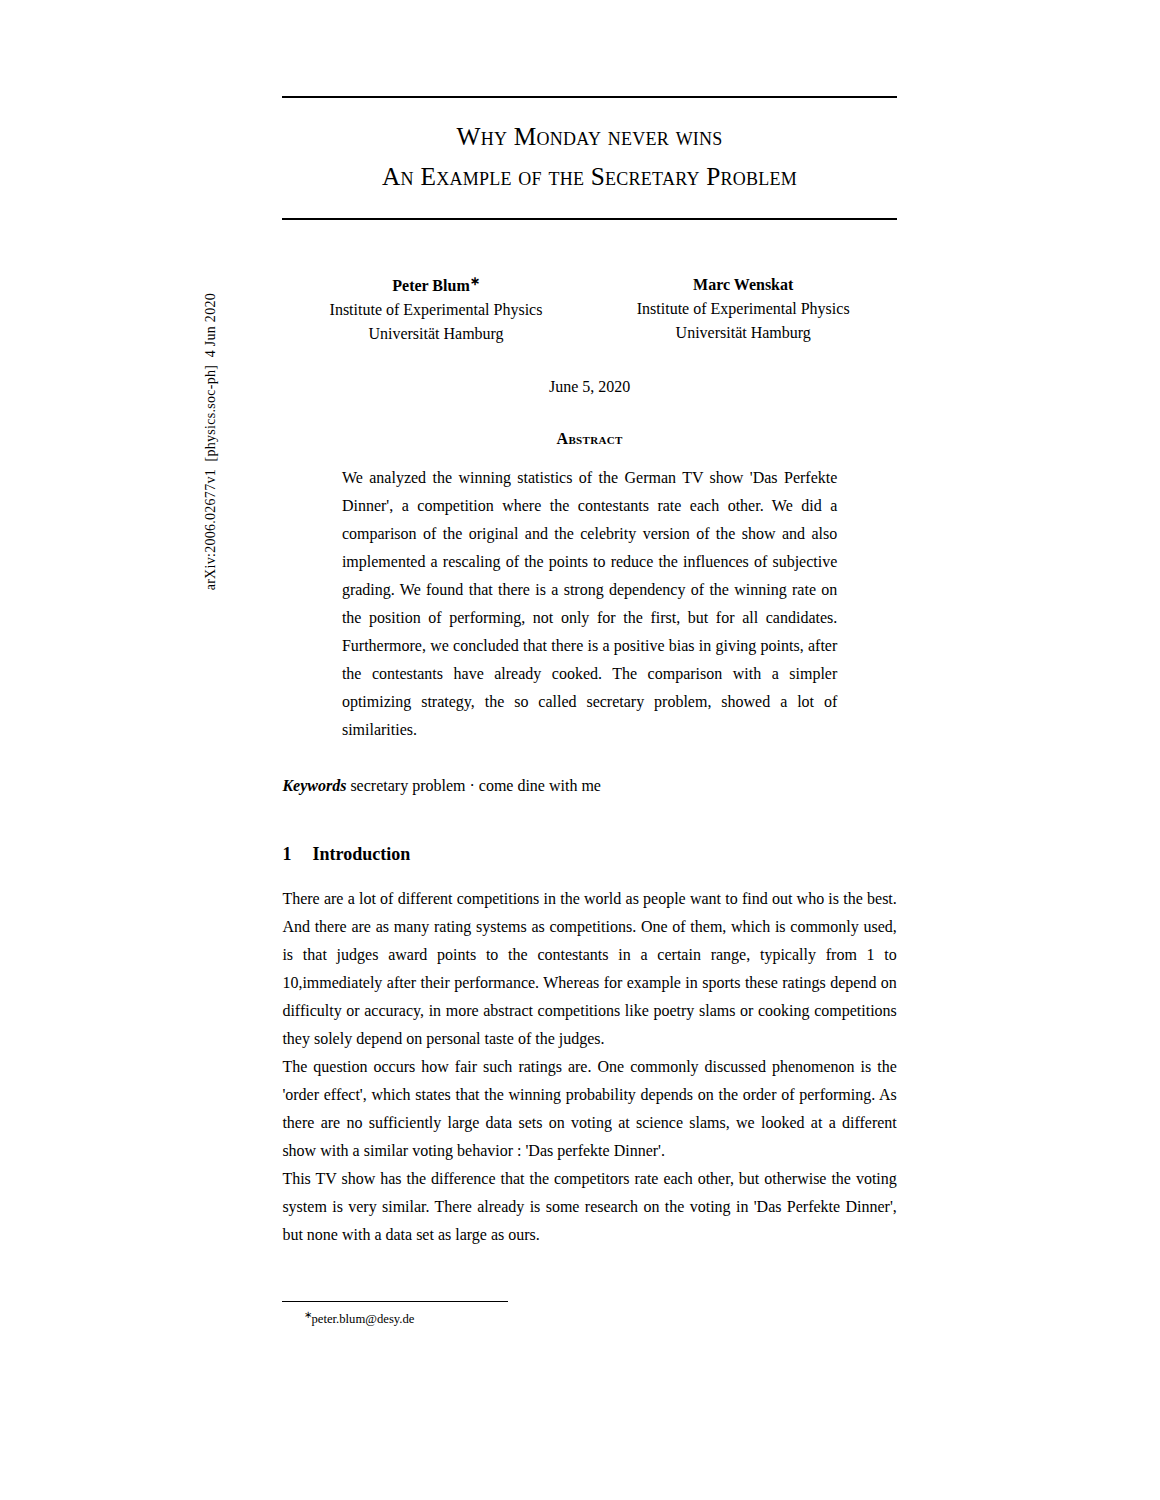arXiv:2006.02677v1 [physics.soc-ph] 4 Jun 2020
Why Monday never wins
An Example of the Secretary Problem
| Peter Blum ∗ Institute of Experimental Physics Universität Hamburg | Marc Wenskat Institute of Experimental Physics Universität Hamburg |
June 5, 2020
Abstract
We analyzed the winning statistics of the German TV show 'Das Perfekte Dinner', a competition where the contestants rate each other. We did a comparison of the original and the celebrity version of the show and also implemented a rescaling of the points to reduce the influences of subjective grading. We found that there is a strong dependency of the winning rate on the position of performing, not only for the first, but for all candidates. Furthermore, we concluded that there is a positive bias in giving points, after the contestants have already cooked. The comparison with a simpler optimizing strategy, the so called secretary problem, showed a lot of similarities.
Keywords secretary problem · come dine with me
1 Introduction
There are a lot of different competitions in the world as people want to find out who is the best. And there are as many rating systems as competitions. One of them, which is commonly used, is that judges award points to the contestants in a certain range, typically from 1 to 10,immediately after their performance. Whereas for example in sports these ratings depend on difficulty or accuracy, in more abstract competitions like poetry slams or cooking competitions they solely depend on personal taste of the judges.
The question occurs how fair such ratings are. One commonly discussed phenomenon is the 'order effect', which states that the winning probability depends on the order of performing. As there are no sufficiently large data sets on voting at science slams, we looked at a different show with a similar voting behavior : 'Das perfekte Dinner'.
This TV show has the difference that the competitors rate each other, but otherwise the voting system is very similar. There already is some research on the voting in 'Das Perfekte Dinner', but none with a data set as large as ours.
∗peter.blum@desy.de